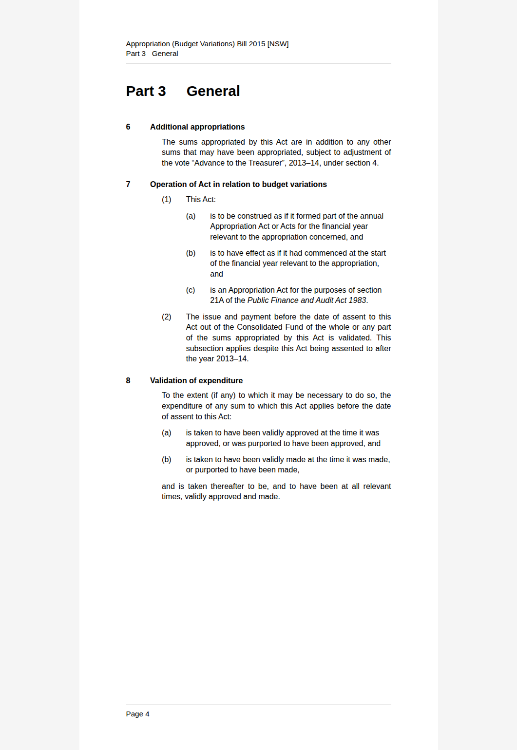Appropriation (Budget Variations) Bill 2015 [NSW] Part 3 General
Part 3 General
6 Additional appropriations
The sums appropriated by this Act are in addition to any other sums that may have been appropriated, subject to adjustment of the vote “Advance to the Treasurer”, 2013–14, under section 4.
7 Operation of Act in relation to budget variations
(1)
This Act:
(a) is to be construed as if it formed part of the annual Appropriation Act or Acts for the financial year relevant to the appropriation concerned, and
(b) is to have effect as if it had commenced at the start of the financial year relevant to the appropriation, and
(c) is an Appropriation Act for the purposes of section 21A of the Public Finance and Audit Act 1983.
(2)
The issue and payment before the date of assent to this Act out of the Consolidated Fund of the whole or any part of the sums appropriated by this Act is validated. This subsection applies despite this Act being assented to after the year 2013–14.
8 Validation of expenditure
To the extent (if any) to which it may be necessary to do so, the expenditure of any sum to which this Act applies before the date of assent to this Act:
(a) is taken to have been validly approved at the time it was approved, or was purported to have been approved, and
(b) is taken to have been validly made at the time it was made, or purported to have been made,
and is taken thereafter to be, and to have been at all relevant times, validly approved and made.
Page 4